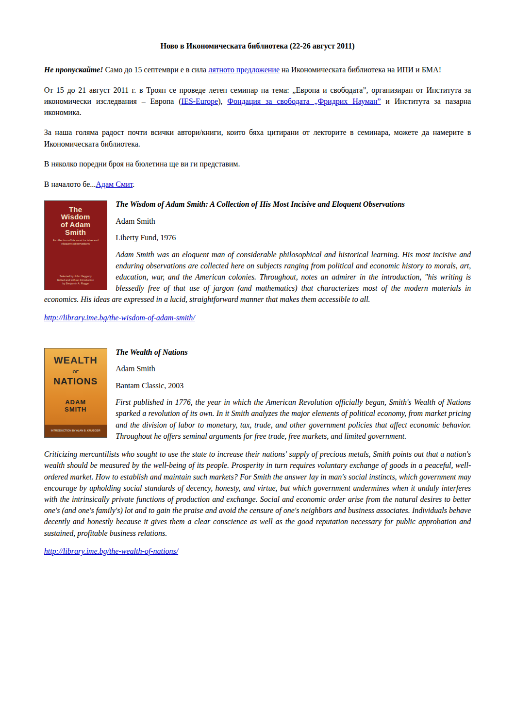Ново в Икономическата библиотека (22-26 август 2011)
Не пропускайте! Само до 15 септември е в сила лятното предложение на Икономическата библиотека на ИПИ и БМА!
От 15 до 21 август 2011 г. в Троян се проведе летен семинар на тема: „Европа и свободата”, организиран от Института за икономически изследвания – Европа (IES-Europe), Фондация за свободата „Фридрих Науман” и Института за пазарна икономика.
За наша голяма радост почти всички автори/книги, които бяха цитирани от лекторите в семинара, можете да намерите в Икономическата библиотека.
В няколко поредни броя на бюлетина ще ви ги представим.
В началото бе...Адам Смит.
The
Wisdom
of Adam
Smith
A collection of his most incisive and eloquent observations
Selected by John Haggarty
Edited and with an Introduction
by Benjamin A. Rogge
The Wisdom of Adam Smith: A Collection of His Most Incisive and Eloquent Observations
Adam Smith
Liberty Fund, 1976
Adam Smith was an eloquent man of considerable philosophical and historical learning. His most incisive and enduring observations are collected here on subjects ranging from political and economic history to morals, art, education, war, and the American colonies. Throughout, notes an admirer in the introduction, "his writing is blessedly free of that use of jargon (and mathematics) that characterizes most of the modern materials in economics. His ideas are expressed in a lucid, straightforward manner that makes them accessible to all.
http://library.ime.bg/the-wisdom-of-adam-smith/
WEALTH
OF
NATIONS
ADAM
SMITH
INTRODUCTION BY ALAN B. KRUEGER
The Wealth of Nations
Adam Smith
Bantam Classic, 2003
First published in 1776, the year in which the American Revolution officially began, Smith's Wealth of Nations sparked a revolution of its own. In it Smith analyzes the major elements of political economy, from market pricing and the division of labor to monetary, tax, trade, and other government policies that affect economic behavior. Throughout he offers seminal arguments for free trade, free markets, and limited government.
Criticizing mercantilists who sought to use the state to increase their nations' supply of precious metals, Smith points out that a nation's wealth should be measured by the well-being of its people. Prosperity in turn requires voluntary exchange of goods in a peaceful, well-ordered market. How to establish and maintain such markets? For Smith the answer lay in man's social instincts, which government may encourage by upholding social standards of decency, honesty, and virtue, but which government undermines when it unduly interferes with the intrinsically private functions of production and exchange. Social and economic order arise from the natural desires to better one's (and one's family's) lot and to gain the praise and avoid the censure of one's neighbors and business associates. Individuals behave decently and honestly because it gives them a clear conscience as well as the good reputation necessary for public approbation and sustained, profitable business relations.
http://library.ime.bg/the-wealth-of-nations/